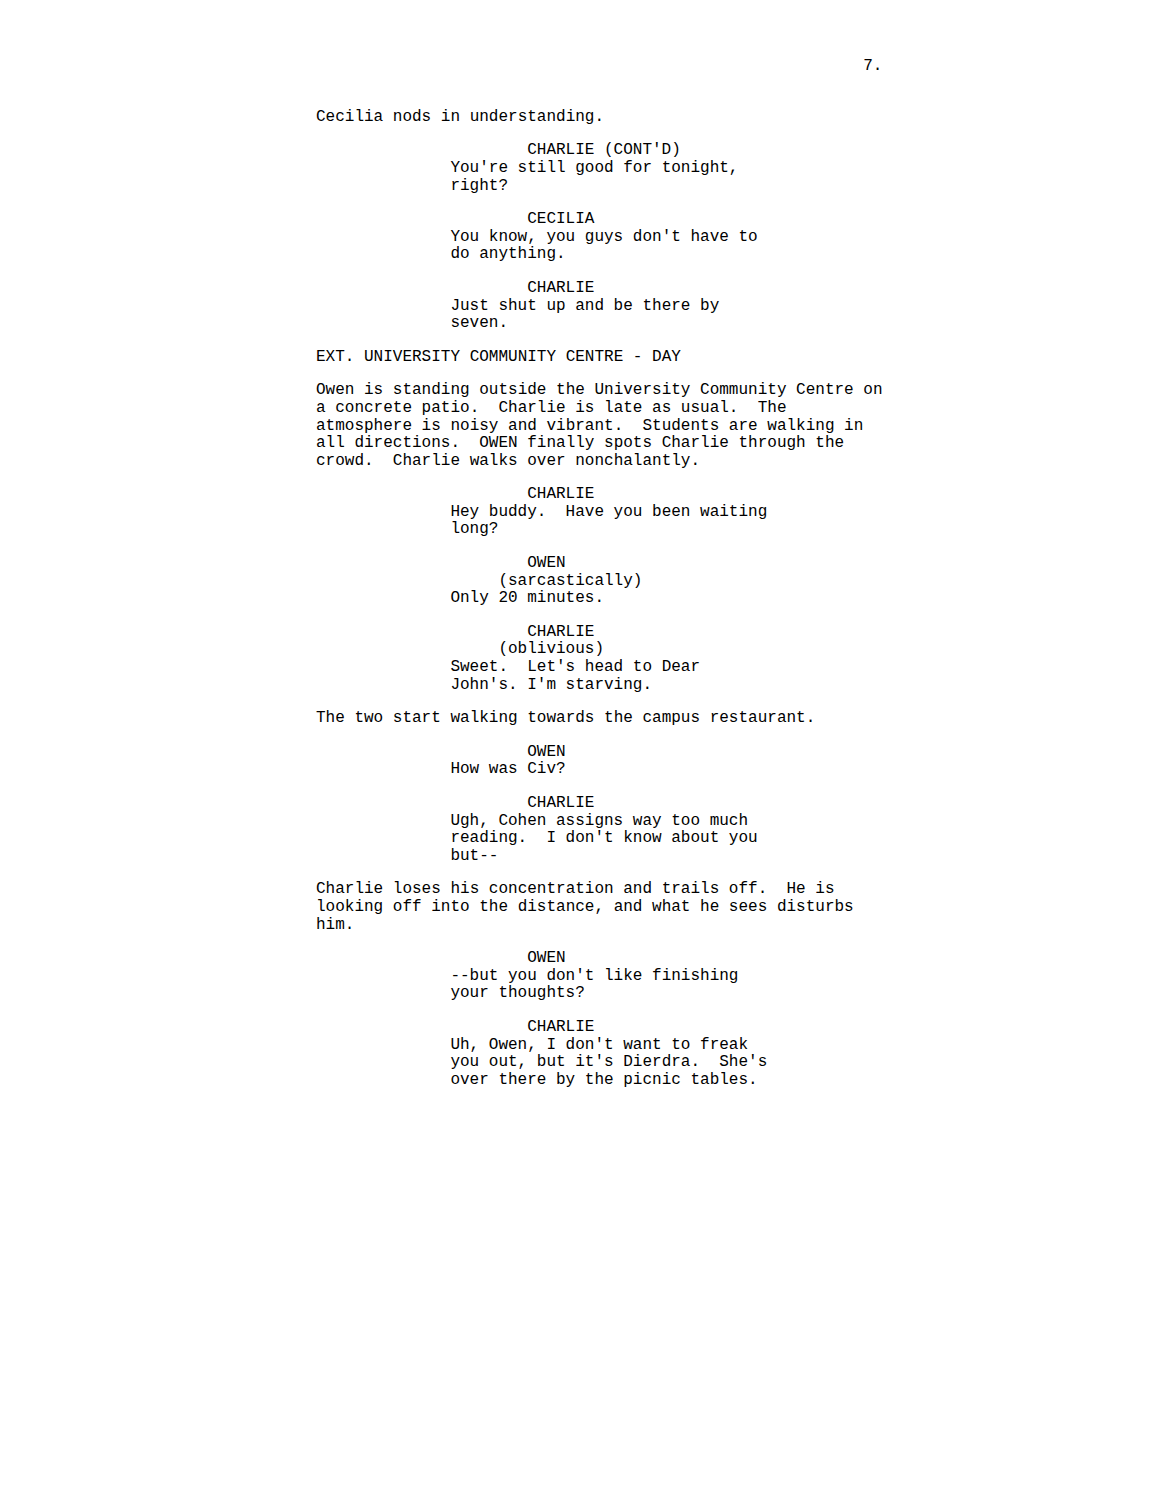7.
Cecilia nods in understanding.
Charlie (CONT'D)
You're still good for tonight, right?
Cecilia
You know, you guys don't have to do anything.
Charlie
Just shut up and be there by seven.
EXT. UNIVERSITY COMMUNITY CENTRE - DAY
Owen is standing outside the University Community Centre on a concrete patio. Charlie is late as usual. The atmosphere is noisy and vibrant. Students are walking in all directions. OWEN finally spots Charlie through the crowd. Charlie walks over nonchalantly.
Charlie
Hey buddy. Have you been waiting long?
Owen
(sarcastically)
Only 20 minutes.
Charlie
(oblivious)
Sweet. Let's head to Dear John's. I'm starving.
The two start walking towards the campus restaurant.
Owen
How was Civ?
Charlie
Ugh, Cohen assigns way too much reading. I don't know about you but--
Charlie loses his concentration and trails off. He is looking off into the distance, and what he sees disturbs him.
Owen
--but you don't like finishing your thoughts?
Charlie
Uh, Owen, I don't want to freak you out, but it's Dierdra. She's over there by the picnic tables.